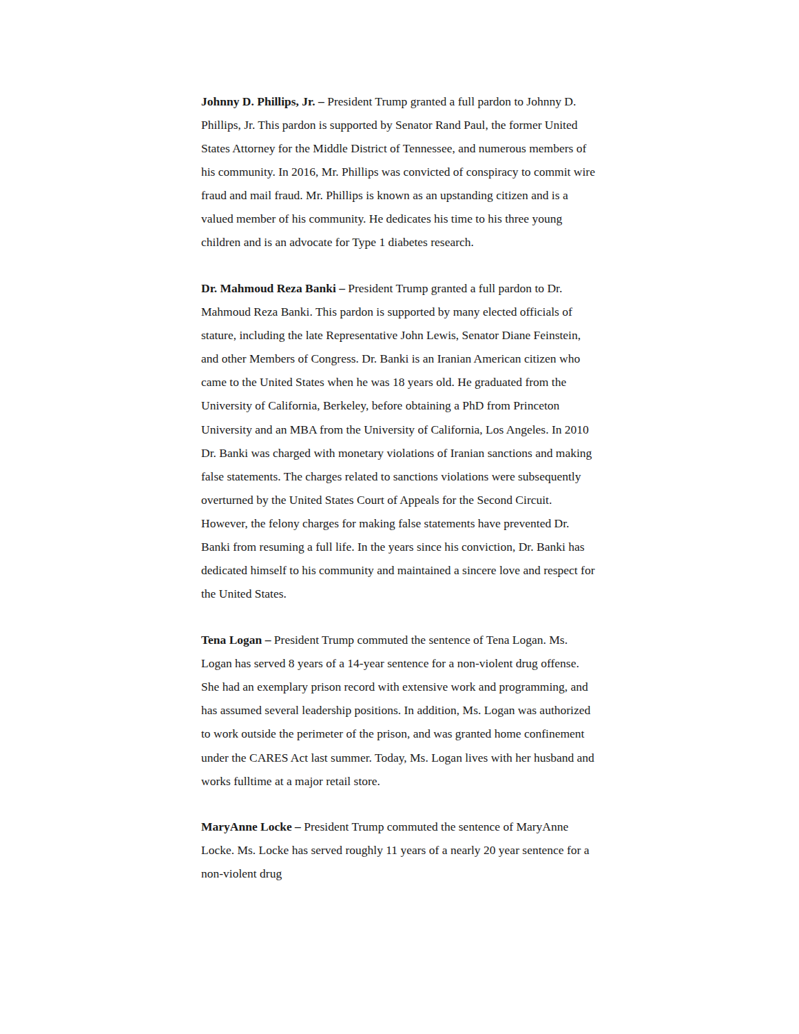Johnny D. Phillips, Jr. – President Trump granted a full pardon to Johnny D. Phillips, Jr. This pardon is supported by Senator Rand Paul, the former United States Attorney for the Middle District of Tennessee, and numerous members of his community. In 2016, Mr. Phillips was convicted of conspiracy to commit wire fraud and mail fraud. Mr. Phillips is known as an upstanding citizen and is a valued member of his community. He dedicates his time to his three young children and is an advocate for Type 1 diabetes research.
Dr. Mahmoud Reza Banki – President Trump granted a full pardon to Dr. Mahmoud Reza Banki. This pardon is supported by many elected officials of stature, including the late Representative John Lewis, Senator Diane Feinstein, and other Members of Congress. Dr. Banki is an Iranian American citizen who came to the United States when he was 18 years old. He graduated from the University of California, Berkeley, before obtaining a PhD from Princeton University and an MBA from the University of California, Los Angeles. In 2010 Dr. Banki was charged with monetary violations of Iranian sanctions and making false statements. The charges related to sanctions violations were subsequently overturned by the United States Court of Appeals for the Second Circuit. However, the felony charges for making false statements have prevented Dr. Banki from resuming a full life. In the years since his conviction, Dr. Banki has dedicated himself to his community and maintained a sincere love and respect for the United States.
Tena Logan – President Trump commuted the sentence of Tena Logan. Ms. Logan has served 8 years of a 14-year sentence for a non-violent drug offense. She had an exemplary prison record with extensive work and programming, and has assumed several leadership positions. In addition, Ms. Logan was authorized to work outside the perimeter of the prison, and was granted home confinement under the CARES Act last summer. Today, Ms. Logan lives with her husband and works fulltime at a major retail store.
MaryAnne Locke – President Trump commuted the sentence of MaryAnne Locke. Ms. Locke has served roughly 11 years of a nearly 20 year sentence for a non-violent drug